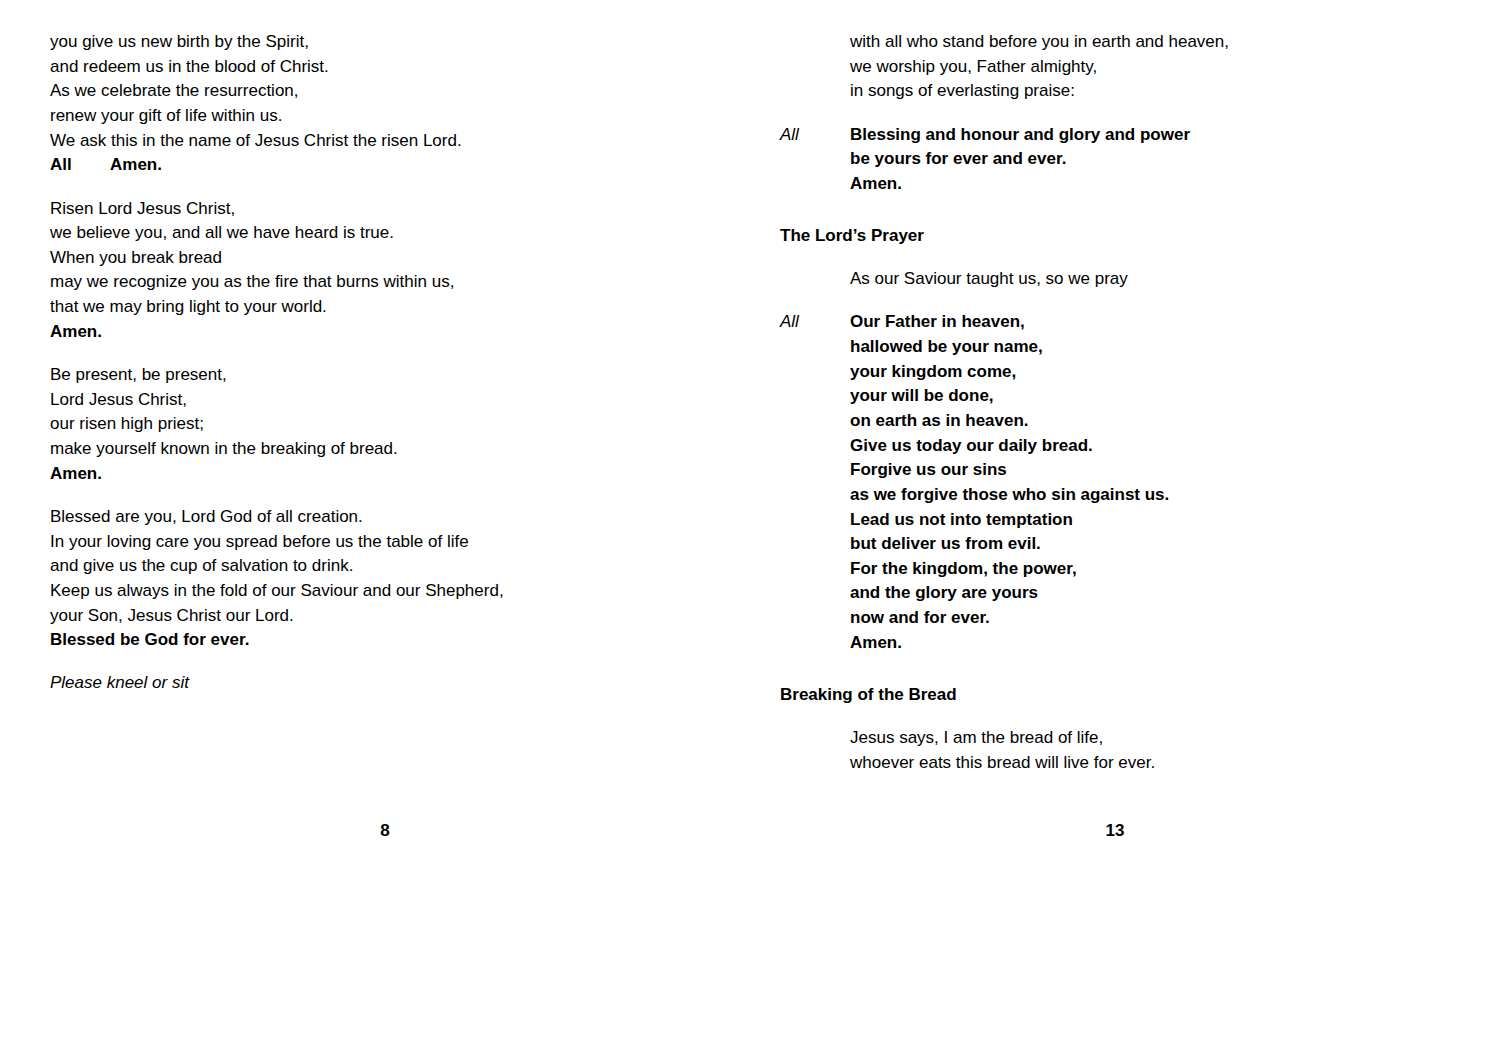you give us new birth by the Spirit,
and redeem us in the blood of Christ.
As we celebrate the resurrection,
renew your gift of life within us.
We ask this in the name of Jesus Christ the risen Lord.
All Amen.
Risen Lord Jesus Christ,
we believe you, and all we have heard is true.
When you break bread
may we recognize you as the fire that burns within us,
that we may bring light to your world.
Amen.
Be present, be present,
Lord Jesus Christ,
our risen high priest;
make yourself known in the breaking of bread.
Amen.
Blessed are you, Lord God of all creation.
In your loving care you spread before us the table of life
and give us the cup of salvation to drink.
Keep us always in the fold of our Saviour and our Shepherd,
your Son, Jesus Christ our Lord.
Blessed be God for ever.
Please kneel or sit
8
with all who stand before you in earth and heaven,
we worship you, Father almighty,
in songs of everlasting praise:
All Blessing and honour and glory and power
be yours for ever and ever.
Amen.
The Lord’s Prayer
As our Saviour taught us, so we pray
All Our Father in heaven,
hallowed be your name,
your kingdom come,
your will be done,
on earth as in heaven.
Give us today our daily bread.
Forgive us our sins
as we forgive those who sin against us.
Lead us not into temptation
but deliver us from evil.
For the kingdom, the power,
and the glory are yours
now and for ever.
Amen.
Breaking of the Bread
Jesus says, I am the bread of life,
whoever eats this bread will live for ever.
13